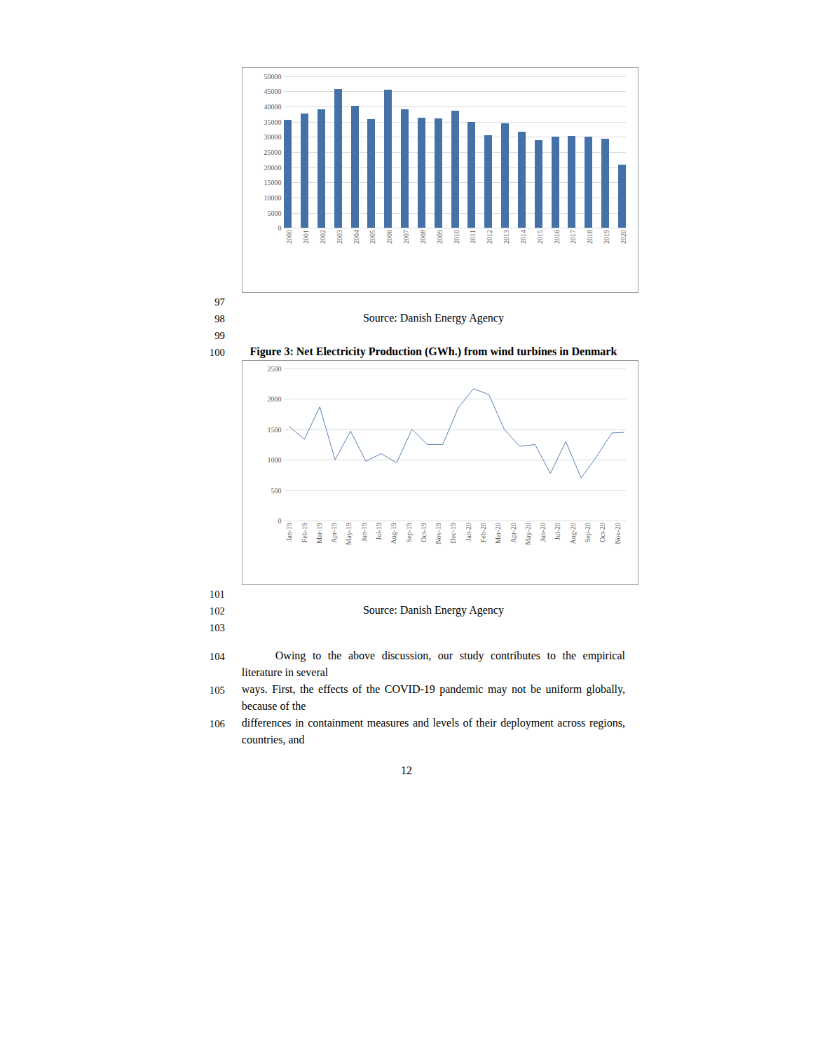50000
45000
40000
35000
30000
25000
20000
15000
10000
5000
0
2000
2001
2002
2003
2004
2005
2006
2007
2008
2009
2010
2011
2012
2013
2014
2015
2016
2017
2018
2019
2020
97
98
Source: Danish Energy Agency
99
100
Figure 3: Net Electricity Production (GWh.) from wind turbines in Denmark
2500
2000
1500
1000
500
0
Jan-19
Feb-19
Mar-19
Apr-19
May-19
Jun-19
Jul-19
Aug-19
Sep-19
Oct-19
Nov-19
Dec-19
Jan-20
Feb-20
Mar-20
Apr-20
May-20
Jun-20
Jul-20
Aug-20
Sep-20
Oct-20
Nov-20
101
102
Source: Danish Energy Agency
103
104
Owing to the above discussion, our study contributes to the empirical literature in several
105
ways. First, the effects of the COVID-19 pandemic may not be uniform globally, because of the
106
differences in containment measures and levels of their deployment across regions, countries, and
12